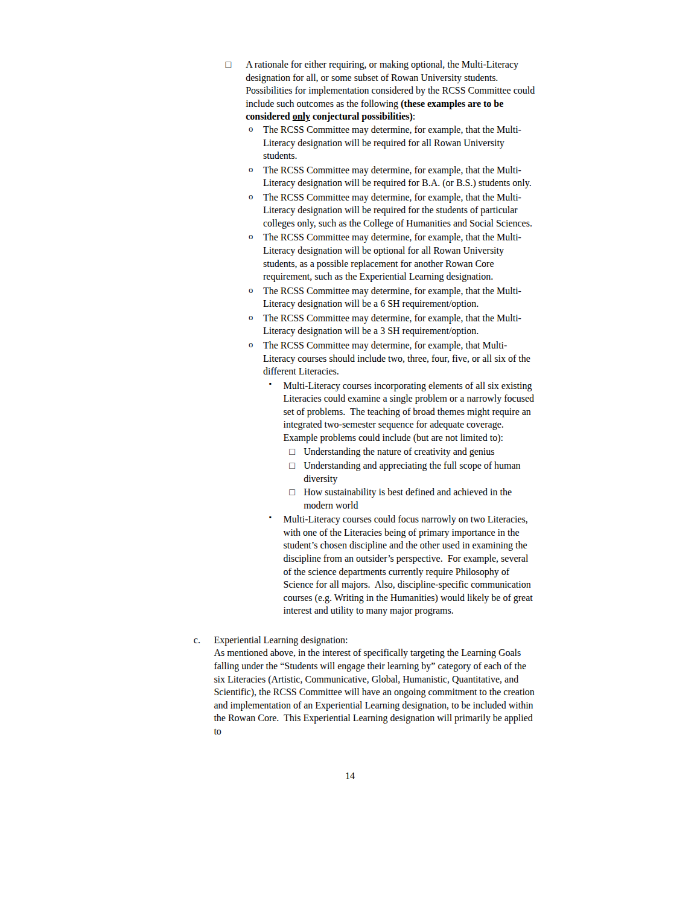A rationale for either requiring, or making optional, the Multi-Literacy designation for all, or some subset of Rowan University students. Possibilities for implementation considered by the RCSS Committee could include such outcomes as the following (these examples are to be considered only conjectural possibilities):
The RCSS Committee may determine, for example, that the Multi-Literacy designation will be required for all Rowan University students.
The RCSS Committee may determine, for example, that the Multi-Literacy designation will be required for B.A. (or B.S.) students only.
The RCSS Committee may determine, for example, that the Multi-Literacy designation will be required for the students of particular colleges only, such as the College of Humanities and Social Sciences.
The RCSS Committee may determine, for example, that the Multi-Literacy designation will be optional for all Rowan University students, as a possible replacement for another Rowan Core requirement, such as the Experiential Learning designation.
The RCSS Committee may determine, for example, that the Multi-Literacy designation will be a 6 SH requirement/option.
The RCSS Committee may determine, for example, that the Multi-Literacy designation will be a 3 SH requirement/option.
The RCSS Committee may determine, for example, that Multi-Literacy courses should include two, three, four, five, or all six of the different Literacies.
Multi-Literacy courses incorporating elements of all six existing Literacies could examine a single problem or a narrowly focused set of problems. The teaching of broad themes might require an integrated two-semester sequence for adequate coverage. Example problems could include (but are not limited to):
Understanding the nature of creativity and genius
Understanding and appreciating the full scope of human diversity
How sustainability is best defined and achieved in the modern world
Multi-Literacy courses could focus narrowly on two Literacies, with one of the Literacies being of primary importance in the student’s chosen discipline and the other used in examining the discipline from an outsider’s perspective. For example, several of the science departments currently require Philosophy of Science for all majors. Also, discipline-specific communication courses (e.g. Writing in the Humanities) would likely be of great interest and utility to many major programs.
c.
Experiential Learning designation:
As mentioned above, in the interest of specifically targeting the Learning Goals falling under the “Students will engage their learning by” category of each of the six Literacies (Artistic, Communicative, Global, Humanistic, Quantitative, and Scientific), the RCSS Committee will have an ongoing commitment to the creation and implementation of an Experiential Learning designation, to be included within the Rowan Core. This Experiential Learning designation will primarily be applied to
14